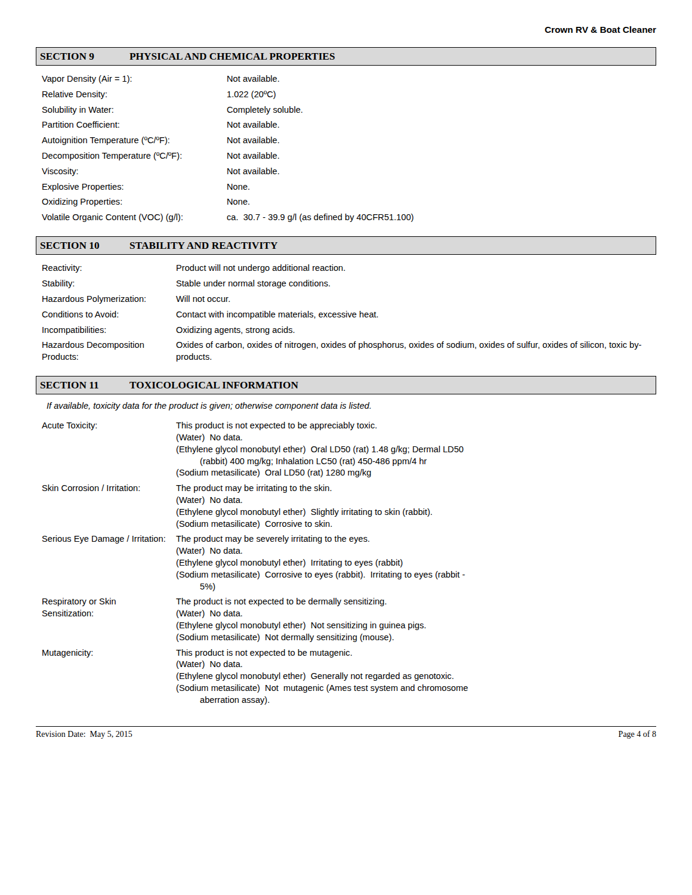Crown RV & Boat Cleaner
SECTION 9 PHYSICAL AND CHEMICAL PROPERTIES
| Vapor Density (Air = 1): | Not available. |
| Relative Density: | 1.022 (20ºC) |
| Solubility in Water: | Completely soluble. |
| Partition Coefficient: | Not available. |
| Autoignition Temperature (ºC/ºF): | Not available. |
| Decomposition Temperature (ºC/ºF): | Not available. |
| Viscosity: | Not available. |
| Explosive Properties: | None. |
| Oxidizing Properties: | None. |
| Volatile Organic Content (VOC) (g/l): | ca. 30.7 - 39.9 g/l (as defined by 40CFR51.100) |
SECTION 10 STABILITY AND REACTIVITY
| Reactivity: | Product will not undergo additional reaction. |
| Stability: | Stable under normal storage conditions. |
| Hazardous Polymerization: | Will not occur. |
| Conditions to Avoid: | Contact with incompatible materials, excessive heat. |
| Incompatibilities: | Oxidizing agents, strong acids. |
| Hazardous Decomposition Products: | Oxides of carbon, oxides of nitrogen, oxides of phosphorus, oxides of sodium, oxides of sulfur, oxides of silicon, toxic by-products. |
SECTION 11 TOXICOLOGICAL INFORMATION
If available, toxicity data for the product is given; otherwise component data is listed.
| Acute Toxicity: | This product is not expected to be appreciably toxic. (Water) No data. (Ethylene glycol monobutyl ether) Oral LD50 (rat) 1.48 g/kg; Dermal LD50 (rabbit) 400 mg/kg; Inhalation LC50 (rat) 450-486 ppm/4 hr (Sodium metasilicate) Oral LD50 (rat) 1280 mg/kg |
| Skin Corrosion / Irritation: | The product may be irritating to the skin. (Water) No data. (Ethylene glycol monobutyl ether) Slightly irritating to skin (rabbit). (Sodium metasilicate) Corrosive to skin. |
| Serious Eye Damage / Irritation: | The product may be severely irritating to the eyes. (Water) No data. (Ethylene glycol monobutyl ether) Irritating to eyes (rabbit) (Sodium metasilicate) Corrosive to eyes (rabbit). Irritating to eyes (rabbit - 5%) |
| Respiratory or Skin Sensitization: | The product is not expected to be dermally sensitizing. (Water) No data. (Ethylene glycol monobutyl ether) Not sensitizing in guinea pigs. (Sodium metasilicate) Not dermally sensitizing (mouse). |
| Mutagenicity: | This product is not expected to be mutagenic. (Water) No data. (Ethylene glycol monobutyl ether) Generally not regarded as genotoxic. (Sodium metasilicate) Not mutagenic (Ames test system and chromosome aberration assay). |
Revision Date: May 5, 2015 Page 4 of 8